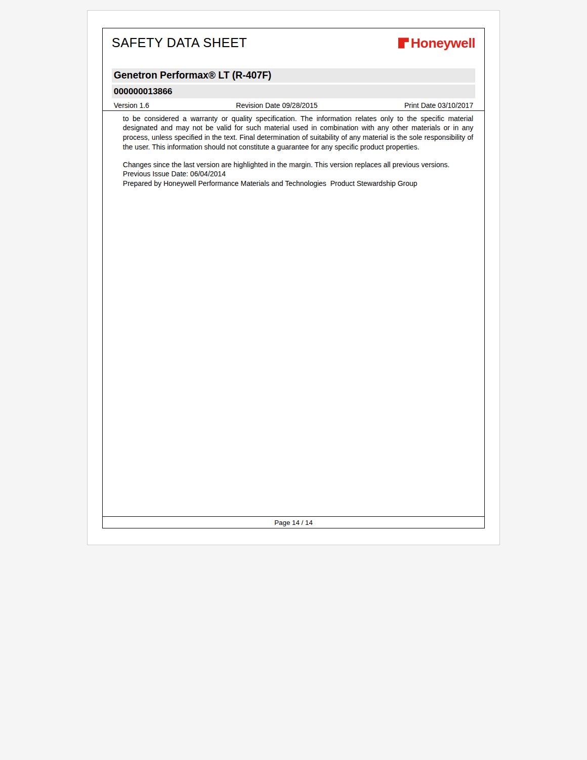SAFETY DATA SHEET
Honeywell
Genetron Performax® LT (R-407F)
000000013866
Version 1.6 Revision Date 09/28/2015 Print Date 03/10/2017
to be considered a warranty or quality specification. The information relates only to the specific material designated and may not be valid for such material used in combination with any other materials or in any process, unless specified in the text. Final determination of suitability of any material is the sole responsibility of the user. This information should not constitute a guarantee for any specific product properties.
Changes since the last version are highlighted in the margin. This version replaces all previous versions.
Previous Issue Date: 06/04/2014
Prepared by Honeywell Performance Materials and Technologies Product Stewardship Group
Page 14 / 14